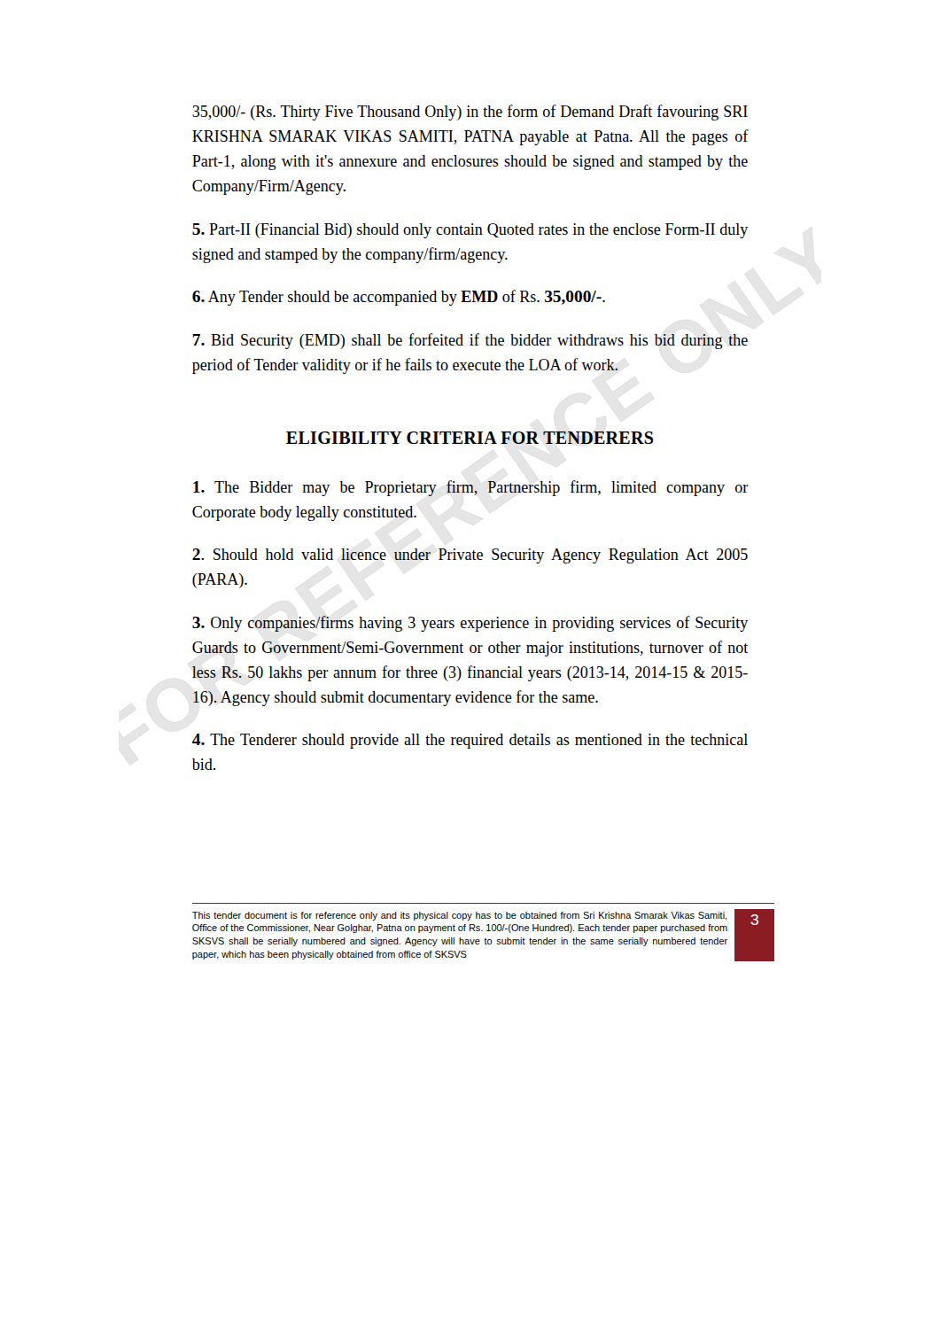FOR REFERENCE ONLY
35,000/- (Rs. Thirty Five Thousand Only) in the form of Demand Draft favouring SRI KRISHNA SMARAK VIKAS SAMITI, PATNA payable at Patna. All the pages of Part-1, along with it's annexure and enclosures should be signed and stamped by the Company/Firm/Agency.
5. Part-II (Financial Bid) should only contain Quoted rates in the enclose Form-II duly signed and stamped by the company/firm/agency.
6. Any Tender should be accompanied by EMD of Rs. 35,000/-.
7. Bid Security (EMD) shall be forfeited if the bidder withdraws his bid during the period of Tender validity or if he fails to execute the LOA of work.
ELIGIBILITY CRITERIA FOR TENDERERS
1. The Bidder may be Proprietary firm, Partnership firm, limited company or Corporate body legally constituted.
2. Should hold valid licence under Private Security Agency Regulation Act 2005 (PARA).
3. Only companies/firms having 3 years experience in providing services of Security Guards to Government/Semi-Government or other major institutions, turnover of not less Rs. 50 lakhs per annum for three (3) financial years (2013-14, 2014-15 & 2015-16). Agency should submit documentary evidence for the same.
4. The Tenderer should provide all the required details as mentioned in the technical bid.
This tender document is for reference only and its physical copy has to be obtained from Sri Krishna Smarak Vikas Samiti, Office of the Commissioner, Near Golghar, Patna on payment of Rs. 100/-(One Hundred). Each tender paper purchased from SKSVS shall be serially numbered and signed. Agency will have to submit tender in the same serially numbered tender paper, which has been physically obtained from office of SKSVS
3